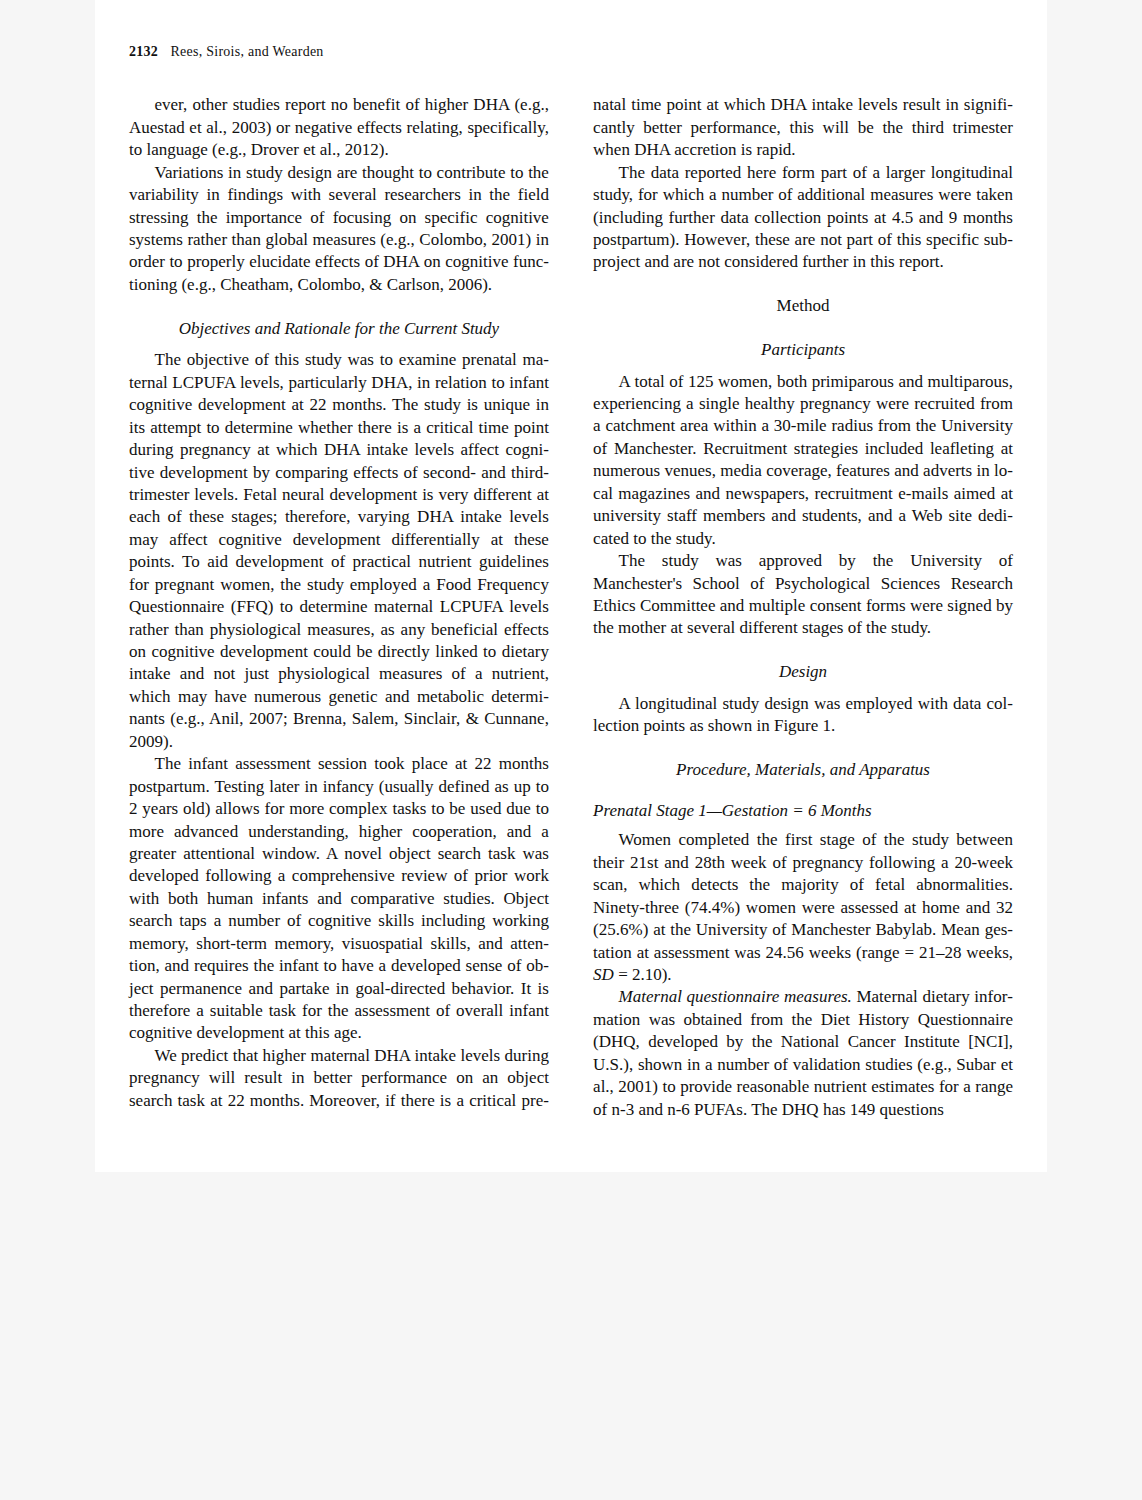2132 Rees, Sirois, and Wearden
ever, other studies report no benefit of higher DHA (e.g., Auestad et al., 2003) or negative effects relating, specifically, to language (e.g., Drover et al., 2012).
Variations in study design are thought to contribute to the variability in findings with several researchers in the field stressing the importance of focusing on specific cognitive systems rather than global measures (e.g., Colombo, 2001) in order to properly elucidate effects of DHA on cognitive functioning (e.g., Cheatham, Colombo, & Carlson, 2006).
Objectives and Rationale for the Current Study
The objective of this study was to examine prenatal maternal LCPUFA levels, particularly DHA, in relation to infant cognitive development at 22 months. The study is unique in its attempt to determine whether there is a critical time point during pregnancy at which DHA intake levels affect cognitive development by comparing effects of second- and third-trimester levels. Fetal neural development is very different at each of these stages; therefore, varying DHA intake levels may affect cognitive development differentially at these points. To aid development of practical nutrient guidelines for pregnant women, the study employed a Food Frequency Questionnaire (FFQ) to determine maternal LCPUFA levels rather than physiological measures, as any beneficial effects on cognitive development could be directly linked to dietary intake and not just physiological measures of a nutrient, which may have numerous genetic and metabolic determinants (e.g., Anil, 2007; Brenna, Salem, Sinclair, & Cunnane, 2009).
The infant assessment session took place at 22 months postpartum. Testing later in infancy (usually defined as up to 2 years old) allows for more complex tasks to be used due to more advanced understanding, higher cooperation, and a greater attentional window. A novel object search task was developed following a comprehensive review of prior work with both human infants and comparative studies. Object search taps a number of cognitive skills including working memory, short-term memory, visuospatial skills, and attention, and requires the infant to have a developed sense of object permanence and partake in goal-directed behavior. It is therefore a suitable task for the assessment of overall infant cognitive development at this age.
We predict that higher maternal DHA intake levels during pregnancy will result in better performance on an object search task at 22 months. Moreover, if there is a critical prenatal time point at which DHA intake levels result in significantly better performance, this will be the third trimester when DHA accretion is rapid.
The data reported here form part of a larger longitudinal study, for which a number of additional measures were taken (including further data collection points at 4.5 and 9 months postpartum). However, these are not part of this specific subproject and are not considered further in this report.
Method
Participants
A total of 125 women, both primiparous and multiparous, experiencing a single healthy pregnancy were recruited from a catchment area within a 30-mile radius from the University of Manchester. Recruitment strategies included leafleting at numerous venues, media coverage, features and adverts in local magazines and newspapers, recruitment e-mails aimed at university staff members and students, and a Web site dedicated to the study.
The study was approved by the University of Manchester's School of Psychological Sciences Research Ethics Committee and multiple consent forms were signed by the mother at several different stages of the study.
Design
A longitudinal study design was employed with data collection points as shown in Figure 1.
Procedure, Materials, and Apparatus
Prenatal Stage 1—Gestation = 6 Months
Women completed the first stage of the study between their 21st and 28th week of pregnancy following a 20-week scan, which detects the majority of fetal abnormalities. Ninety-three (74.4%) women were assessed at home and 32 (25.6%) at the University of Manchester Babylab. Mean gestation at assessment was 24.56 weeks (range = 21–28 weeks, SD = 2.10).
Maternal questionnaire measures. Maternal dietary information was obtained from the Diet History Questionnaire (DHQ, developed by the National Cancer Institute [NCI], U.S.), shown in a number of validation studies (e.g., Subar et al., 2001) to provide reasonable nutrient estimates for a range of n-3 and n-6 PUFAs. The DHQ has 149 questions